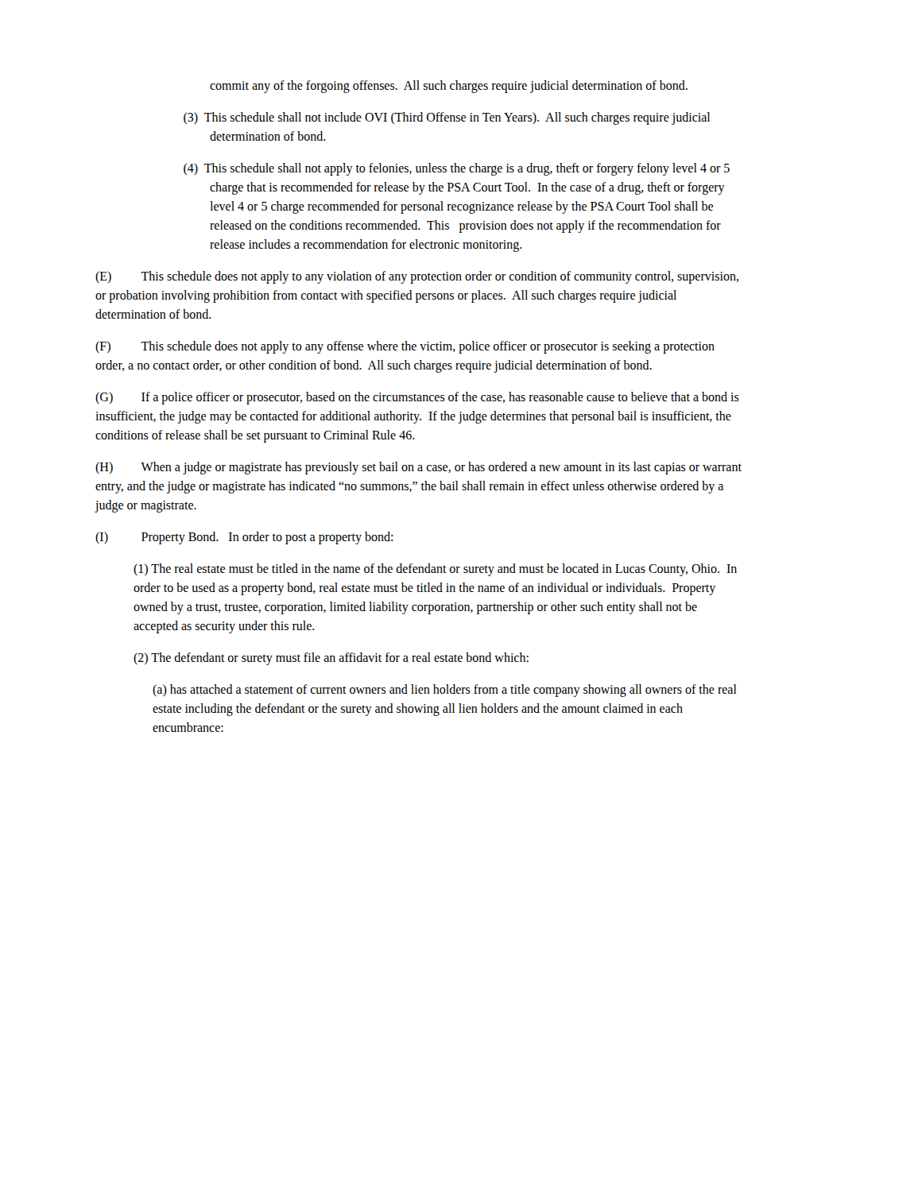commit any of the forgoing offenses. All such charges require judicial determination of bond.
(3) This schedule shall not include OVI (Third Offense in Ten Years). All such charges require judicial determination of bond.
(4) This schedule shall not apply to felonies, unless the charge is a drug, theft or forgery felony level 4 or 5 charge that is recommended for release by the PSA Court Tool. In the case of a drug, theft or forgery level 4 or 5 charge recommended for personal recognizance release by the PSA Court Tool shall be released on the conditions recommended. This provision does not apply if the recommendation for release includes a recommendation for electronic monitoring.
(E) This schedule does not apply to any violation of any protection order or condition of community control, supervision, or probation involving prohibition from contact with specified persons or places. All such charges require judicial determination of bond.
(F) This schedule does not apply to any offense where the victim, police officer or prosecutor is seeking a protection order, a no contact order, or other condition of bond. All such charges require judicial determination of bond.
(G) If a police officer or prosecutor, based on the circumstances of the case, has reasonable cause to believe that a bond is insufficient, the judge may be contacted for additional authority. If the judge determines that personal bail is insufficient, the conditions of release shall be set pursuant to Criminal Rule 46.
(H) When a judge or magistrate has previously set bail on a case, or has ordered a new amount in its last capias or warrant entry, and the judge or magistrate has indicated “no summons,” the bail shall remain in effect unless otherwise ordered by a judge or magistrate.
(I) Property Bond. In order to post a property bond:
(1) The real estate must be titled in the name of the defendant or surety and must be located in Lucas County, Ohio. In order to be used as a property bond, real estate must be titled in the name of an individual or individuals. Property owned by a trust, trustee, corporation, limited liability corporation, partnership or other such entity shall not be accepted as security under this rule.
(2) The defendant or surety must file an affidavit for a real estate bond which:
(a) has attached a statement of current owners and lien holders from a title company showing all owners of the real estate including the defendant or the surety and showing all lien holders and the amount claimed in each encumbrance: